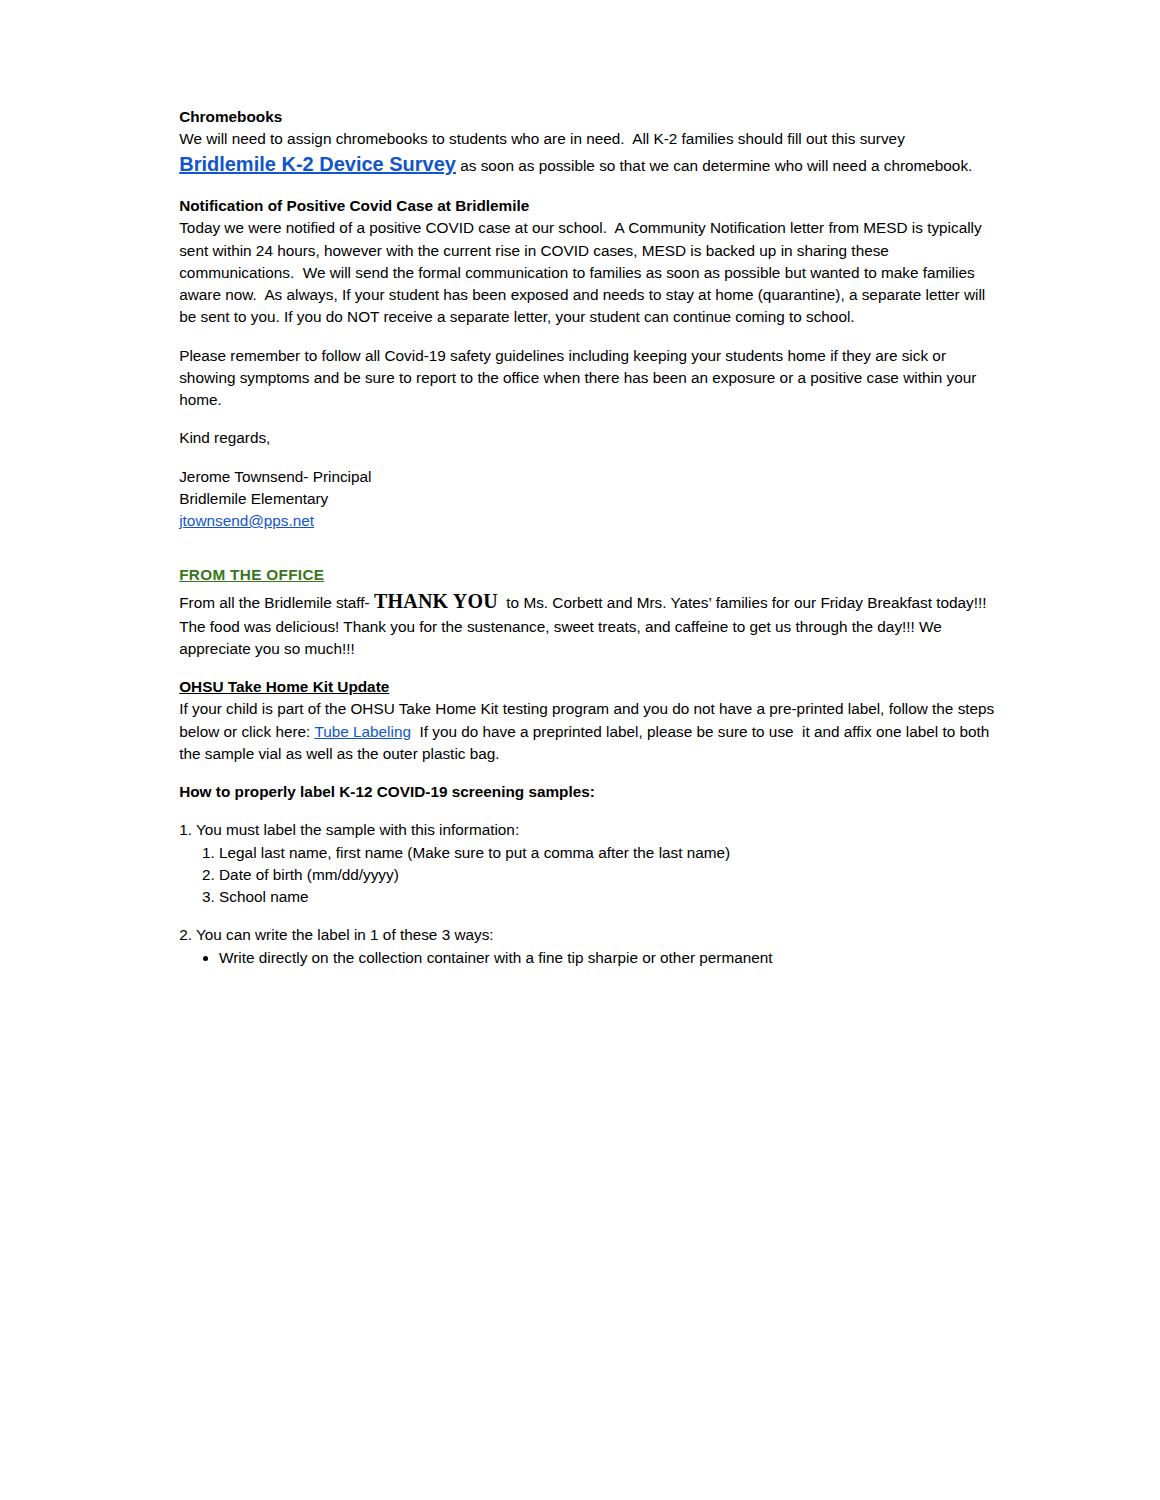Chromebooks
We will need to assign chromebooks to students who are in need. All K-2 families should fill out this survey Bridlemile K-2 Device Survey as soon as possible so that we can determine who will need a chromebook.
Notification of Positive Covid Case at Bridlemile
Today we were notified of a positive COVID case at our school. A Community Notification letter from MESD is typically sent within 24 hours, however with the current rise in COVID cases, MESD is backed up in sharing these communications. We will send the formal communication to families as soon as possible but wanted to make families aware now. As always, If your student has been exposed and needs to stay at home (quarantine), a separate letter will be sent to you. If you do NOT receive a separate letter, your student can continue coming to school.
Please remember to follow all Covid-19 safety guidelines including keeping your students home if they are sick or showing symptoms and be sure to report to the office when there has been an exposure or a positive case within your home.
Kind regards,
Jerome Townsend- Principal
Bridlemile Elementary
jtownsend@pps.net
FROM THE OFFICE
From all the Bridlemile staff- THANK YOU to Ms. Corbett and Mrs. Yates’ families for our Friday Breakfast today!!! The food was delicious! Thank you for the sustenance, sweet treats, and caffeine to get us through the day!!! We appreciate you so much!!!
OHSU Take Home Kit Update
If your child is part of the OHSU Take Home Kit testing program and you do not have a pre-printed label, follow the steps below or click here: Tube Labeling If you do have a preprinted label, please be sure to use it and affix one label to both the sample vial as well as the outer plastic bag.
How to properly label K-12 COVID-19 screening samples:
1. You must label the sample with this information:
Legal last name, first name (Make sure to put a comma after the last name)
Date of birth (mm/dd/yyyy)
School name
2. You can write the label in 1 of these 3 ways:
Write directly on the collection container with a fine tip sharpie or other permanent